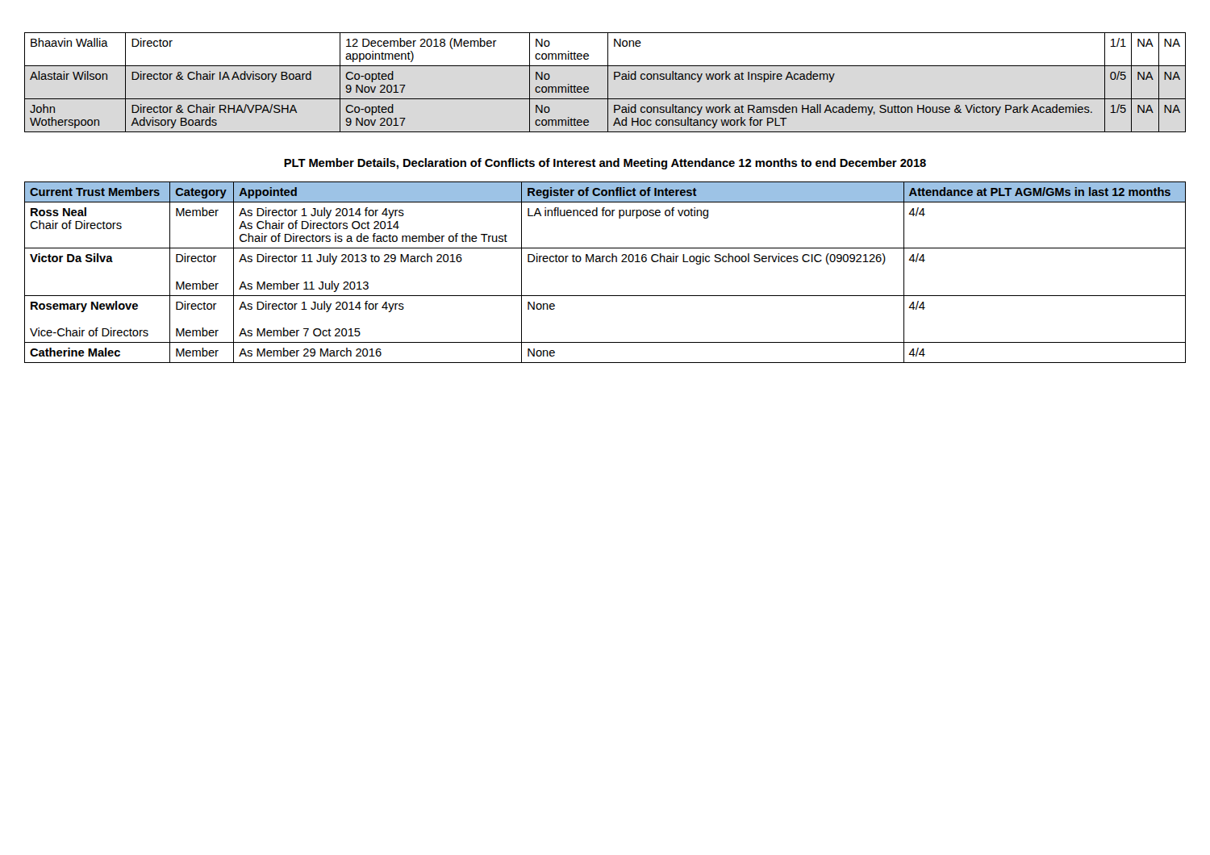| Bhaavin Wallia | Director | 12 December 2018 (Member appointment) | No committee | None | 1/1 | NA | NA |
| Alastair Wilson | Director & Chair IA Advisory Board | Co-opted 9 Nov 2017 | No committee | Paid consultancy work at Inspire Academy | 0/5 | NA | NA |
| John Wotherspoon | Director & Chair RHA/VPA/SHA Advisory Boards | Co-opted 9 Nov 2017 | No committee | Paid consultancy work at Ramsden Hall Academy, Sutton House & Victory Park Academies. Ad Hoc consultancy work for PLT | 1/5 | NA | NA |
PLT Member Details, Declaration of Conflicts of Interest and Meeting Attendance 12 months to end December 2018
| Current Trust Members | Category | Appointed | Register of Conflict of Interest | Attendance at PLT AGM/GMs in last 12 months |
| --- | --- | --- | --- | --- |
| Ross Neal Chair of Directors | Member | As Director 1 July 2014 for 4yrs As Chair of Directors Oct 2014 Chair of Directors is a de facto member of the Trust | LA influenced for purpose of voting | 4/4 |
| Victor Da Silva | Director Member | As Director 11 July 2013 to 29 March 2016 As Member 11 July 2013 | Director to March 2016 Chair Logic School Services CIC (09092126) | 4/4 |
| Rosemary Newlove Vice-Chair of Directors | Director Member | As Director 1 July 2014 for 4yrs As Member 7 Oct 2015 | None | 4/4 |
| Catherine Malec | Member | As Member 29 March 2016 | None | 4/4 |